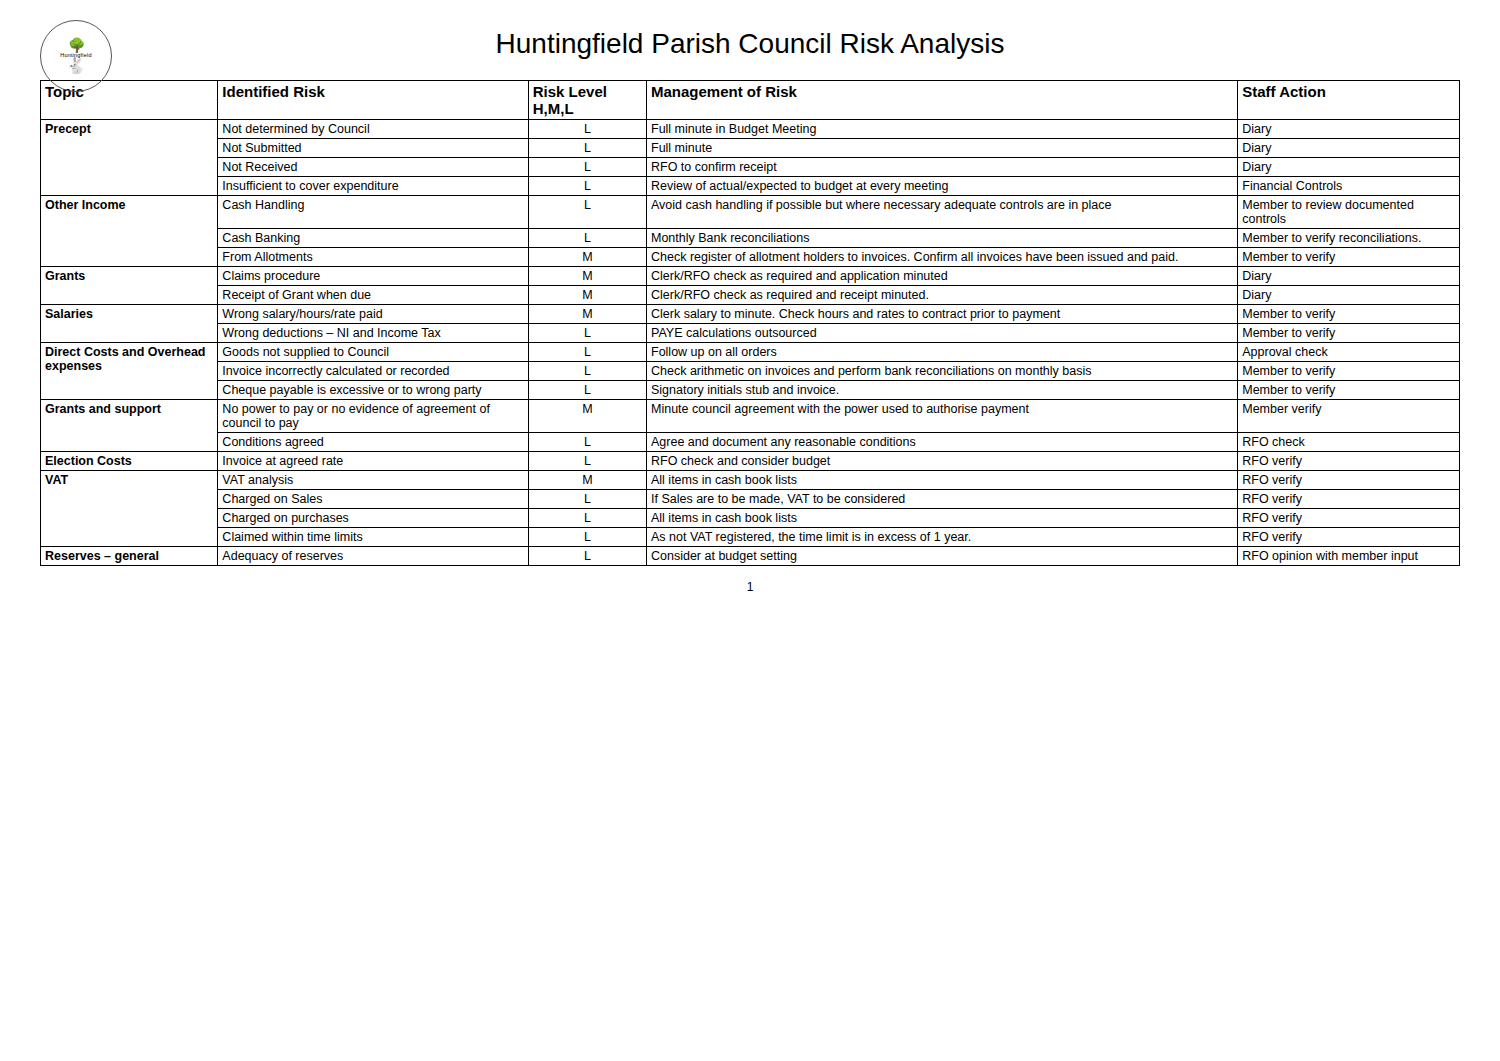🌳
Huntingfield
🐇
Huntingfield Parish Council Risk Analysis
| Topic | Identified Risk | Risk Level H,M,L | Management of Risk | Staff Action |
| --- | --- | --- | --- | --- |
| Precept | Not determined by Council | L | Full minute in Budget Meeting | Diary |
| Not Submitted | L | Full minute | Diary |
| Not Received | L | RFO to confirm receipt | Diary |
| Insufficient to cover expenditure | L | Review of actual/expected to budget at every meeting | Financial Controls |
| Other Income | Cash Handling | L | Avoid cash handling if possible but where necessary adequate controls are in place | Member to review documented controls |
| Cash Banking | L | Monthly Bank reconciliations | Member to verify reconciliations. |
| From Allotments | M | Check register of allotment holders to invoices. Confirm all invoices have been issued and paid. | Member to verify |
| Grants | Claims procedure | M | Clerk/RFO check as required and application minuted | Diary |
| Receipt of Grant when due | M | Clerk/RFO check as required and receipt minuted. | Diary |
| Salaries | Wrong salary/hours/rate paid | M | Clerk salary to minute. Check hours and rates to contract prior to payment | Member to verify |
| Wrong deductions – NI and Income Tax | L | PAYE calculations outsourced | Member to verify |
| Direct Costs and Overhead expenses | Goods not supplied to Council | L | Follow up on all orders | Approval check |
| Invoice incorrectly calculated or recorded | L | Check arithmetic on invoices and perform bank reconciliations on monthly basis | Member to verify |
| Cheque payable is excessive or to wrong party | L | Signatory initials stub and invoice. | Member to verify |
| Grants and support | No power to pay or no evidence of agreement of council to pay | M | Minute council agreement with the power used to authorise payment | Member verify |
| Conditions agreed | L | Agree and document any reasonable conditions | RFO check |
| Election Costs | Invoice at agreed rate | L | RFO check and consider budget | RFO verify |
| VAT | VAT analysis | M | All items in cash book lists | RFO verify |
| Charged on Sales | L | If Sales are to be made, VAT to be considered | RFO verify |
| Charged on purchases | L | All items in cash book lists | RFO verify |
| Claimed within time limits | L | As not VAT registered, the time limit is in excess of 1 year. | RFO verify |
| Reserves – general | Adequacy of reserves | L | Consider at budget setting | RFO opinion with member input |
1